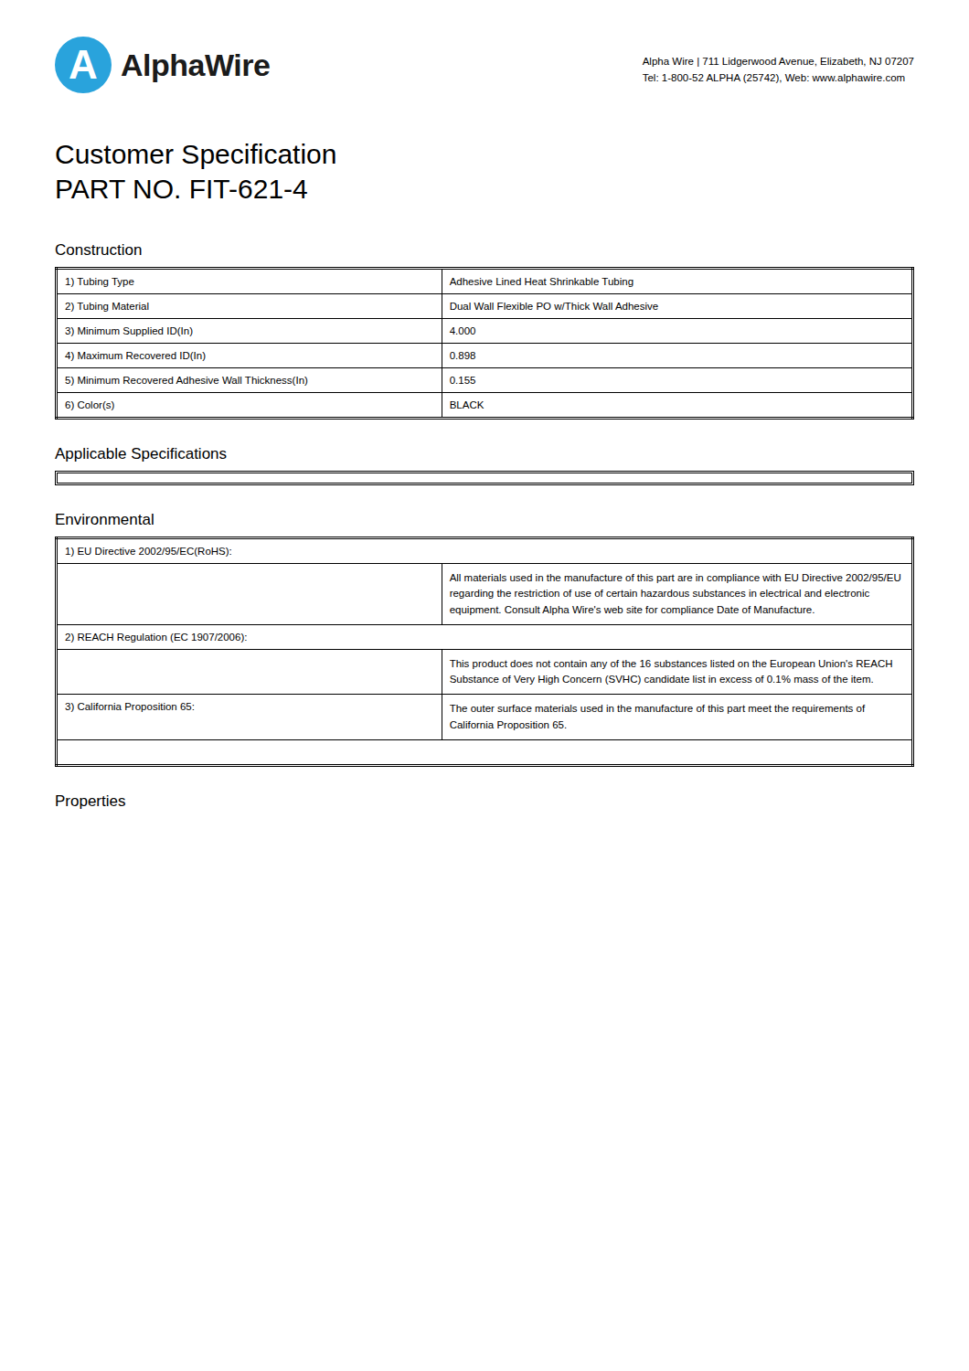A
Alpha Wire
Alpha Wire | 711 Lidgerwood Avenue, Elizabeth, NJ 07207
Tel: 1-800-52 ALPHA (25742), Web: www.alphawire.com
Customer Specification
PART NO. FIT-621-4
Construction
| 1) Tubing Type | Adhesive Lined Heat Shrinkable Tubing |
| 2) Tubing Material | Dual Wall Flexible PO w/Thick Wall Adhesive |
| 3) Minimum Supplied ID(In) | 4.000 |
| 4) Maximum Recovered ID(In) | 0.898 |
| 5) Minimum Recovered Adhesive Wall Thickness(In) | 0.155 |
| 6) Color(s) | BLACK |
Applicable Specifications
Environmental
| 1) EU Directive 2002/95/EC(RoHS): |
| | All materials used in the manufacture of this part are in compliance with EU Directive 2002/95/EU regarding the restriction of use of certain hazardous substances in electrical and electronic equipment. Consult Alpha Wire's web site for compliance Date of Manufacture. |
| 2) REACH Regulation (EC 1907/2006): |
| | This product does not contain any of the 16 substances listed on the European Union's REACH Substance of Very High Concern (SVHC) candidate list in excess of 0.1% mass of the item. |
| 3) California Proposition 65: | The outer surface materials used in the manufacture of this part meet the requirements of California Proposition 65. |
Properties